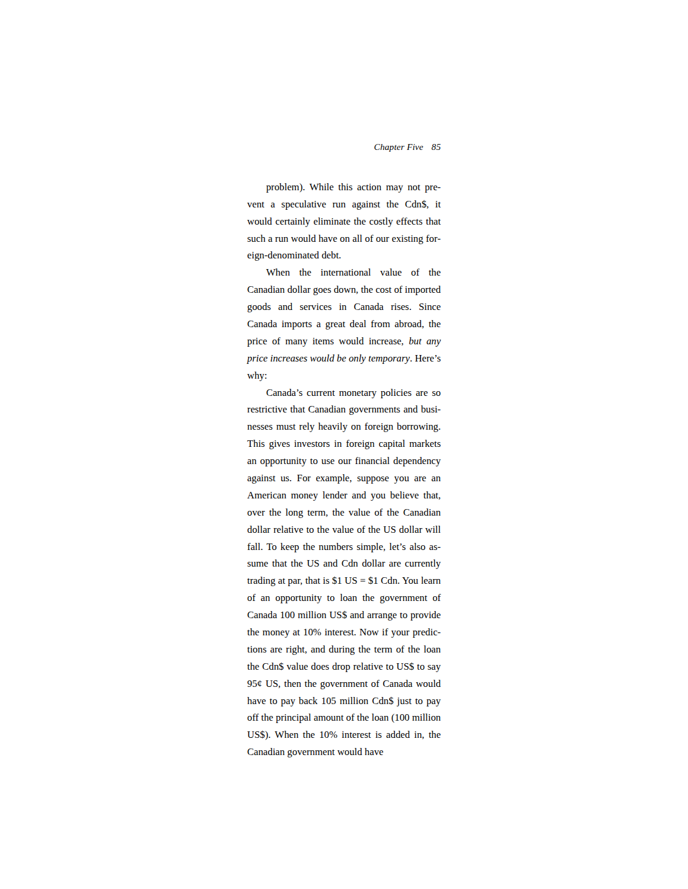Chapter Five85
problem). While this action may not prevent a speculative run against the Cdn$, it would certainly eliminate the costly effects that such a run would have on all of our existing foreign-denominated debt.
When the international value of the Canadian dollar goes down, the cost of imported goods and services in Canada rises. Since Canada imports a great deal from abroad, the price of many items would increase, but any price increases would be only temporary. Here’s why:
Canada’s current monetary policies are so restrictive that Canadian governments and businesses must rely heavily on foreign borrowing. This gives investors in foreign capital markets an opportunity to use our financial dependency against us. For example, suppose you are an American money lender and you believe that, over the long term, the value of the Canadian dollar relative to the value of the US dollar will fall. To keep the numbers simple, let’s also assume that the US and Cdn dollar are currently trading at par, that is $1 US = $1 Cdn. You learn of an opportunity to loan the government of Canada 100 million US$ and arrange to provide the money at 10% interest. Now if your predictions are right, and during the term of the loan the Cdn$ value does drop relative to US$ to say 95¢ US, then the government of Canada would have to pay back 105 million Cdn$ just to pay off the principal amount of the loan (100 million US$). When the 10% interest is added in, the Canadian government would have